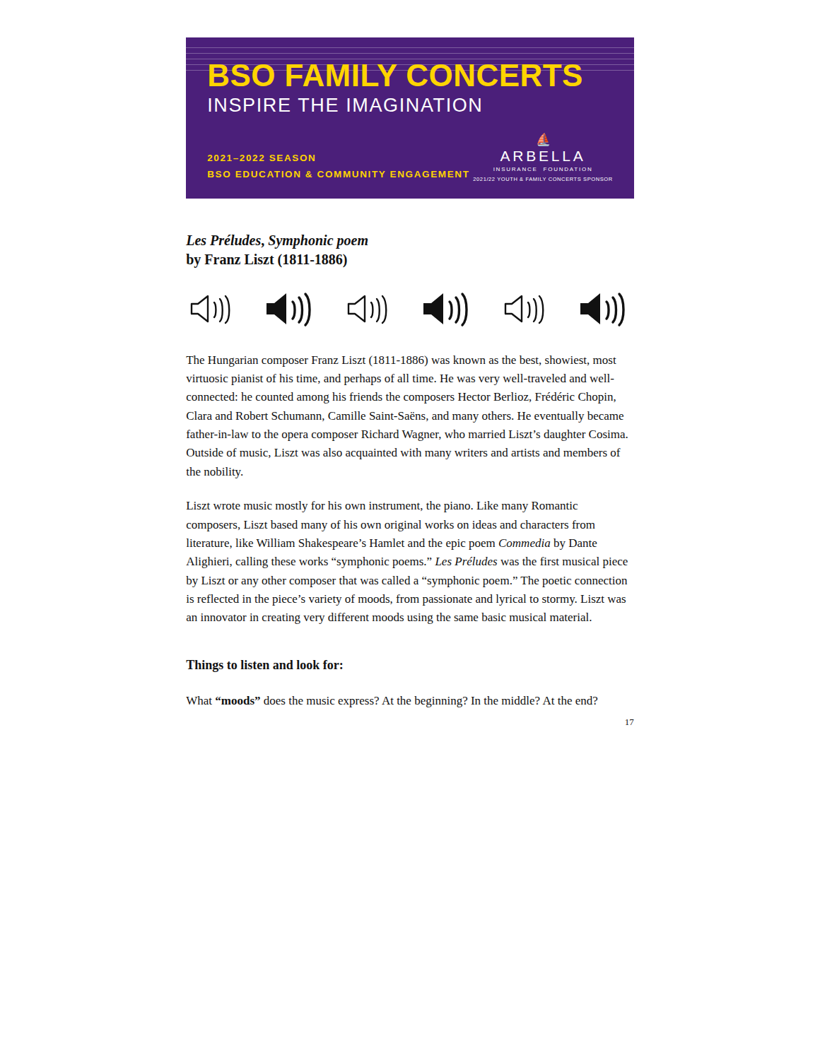BSO FAMILY CONCERTS
INSPIRE THE IMAGINATION
2021–2022 SEASON
BSO EDUCATION & COMMUNITY ENGAGEMENT
⛵
ARBELLA
INSURANCE FOUNDATION
2021/22 YOUTH & FAMILY CONCERTS SPONSOR
Les Préludes, Symphonic poem by Franz Liszt (1811-1886)
The Hungarian composer Franz Liszt (1811-1886) was known as the best, showiest, most virtuosic pianist of his time, and perhaps of all time. He was very well-traveled and well-connected: he counted among his friends the composers Hector Berlioz, Frédéric Chopin, Clara and Robert Schumann, Camille Saint-Saëns, and many others. He eventually became father-in-law to the opera composer Richard Wagner, who married Liszt’s daughter Cosima. Outside of music, Liszt was also acquainted with many writers and artists and members of the nobility.
Liszt wrote music mostly for his own instrument, the piano. Like many Romantic composers, Liszt based many of his own original works on ideas and characters from literature, like William Shakespeare’s Hamlet and the epic poem Commedia by Dante Alighieri, calling these works “symphonic poems.” Les Préludes was the first musical piece by Liszt or any other composer that was called a “symphonic poem.” The poetic connection is reflected in the piece’s variety of moods, from passionate and lyrical to stormy. Liszt was an innovator in creating very different moods using the same basic musical material.
Things to listen and look for:
What “moods” does the music express? At the beginning? In the middle? At the end?
17